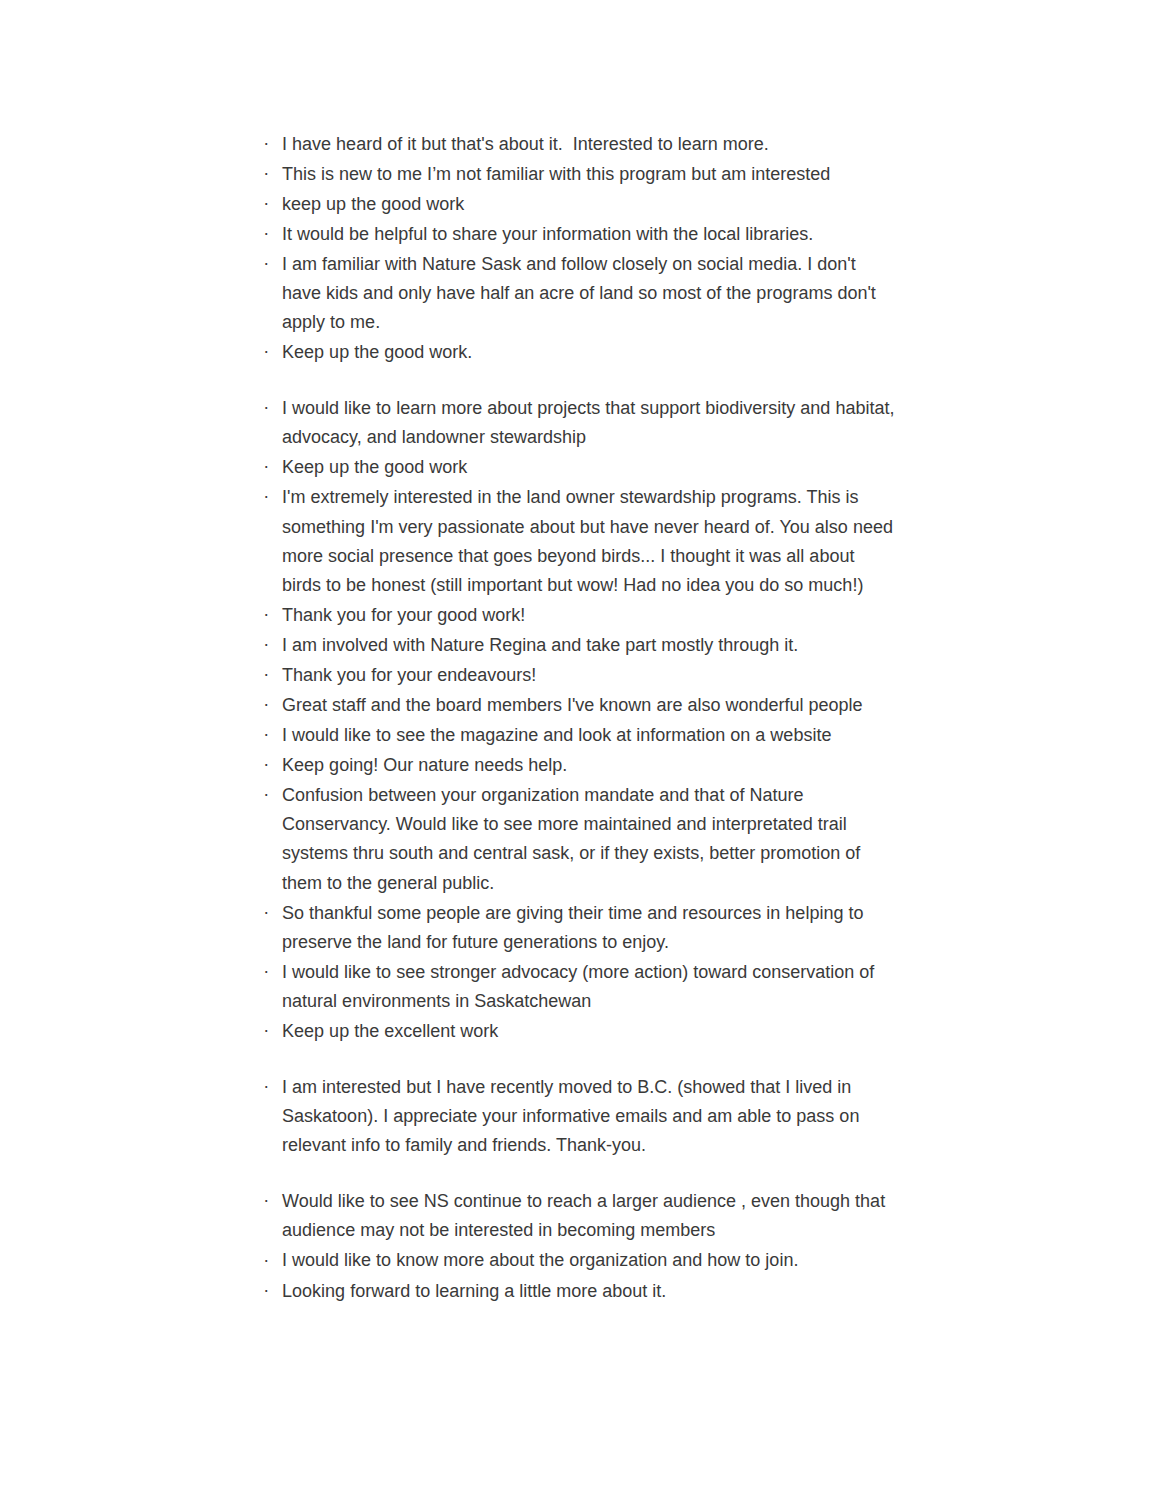I have heard of it but that's about it. Interested to learn more.
This is new to me I’m not familiar with this program but am interested
keep up the good work
It would be helpful to share your information with the local libraries.
I am familiar with Nature Sask and follow closely on social media. I don't have kids and only have half an acre of land so most of the programs don't apply to me.
Keep up the good work.
I would like to learn more about projects that support biodiversity and habitat, advocacy, and landowner stewardship
Keep up the good work
I'm extremely interested in the land owner stewardship programs. This is something I'm very passionate about but have never heard of. You also need more social presence that goes beyond birds... I thought it was all about birds to be honest (still important but wow! Had no idea you do so much!)
Thank you for your good work!
I am involved with Nature Regina and take part mostly through it.
Thank you for your endeavours!
Great staff and the board members I've known are also wonderful people
I would like to see the magazine and look at information on a website
Keep going! Our nature needs help.
Confusion between your organization mandate and that of Nature Conservancy. Would like to see more maintained and interpretated trail systems thru south and central sask, or if they exists, better promotion of them to the general public.
So thankful some people are giving their time and resources in helping to preserve the land for future generations to enjoy.
I would like to see stronger advocacy (more action) toward conservation of natural environments in Saskatchewan
Keep up the excellent work
I am interested but I have recently moved to B.C. (showed that I lived in Saskatoon). I appreciate your informative emails and am able to pass on relevant info to family and friends. Thank-you.
Would like to see NS continue to reach a larger audience , even though that audience may not be interested in becoming members
I would like to know more about the organization and how to join.
Looking forward to learning a little more about it.